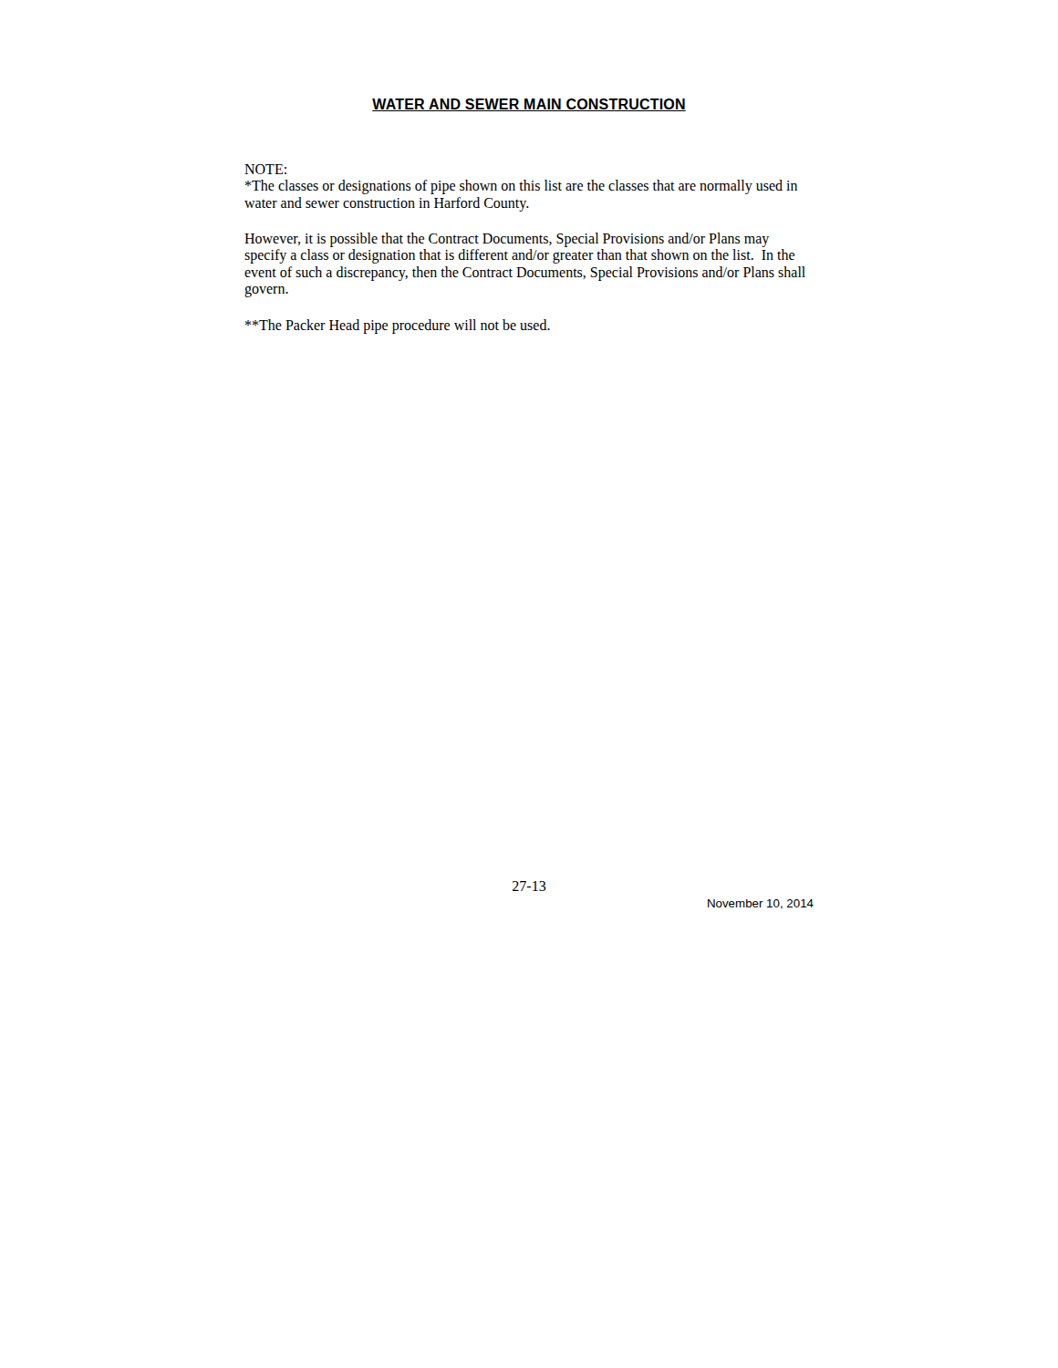WATER AND SEWER MAIN CONSTRUCTION
NOTE:
*The classes or designations of pipe shown on this list are the classes that are normally used in water and sewer construction in Harford County.
However, it is possible that the Contract Documents, Special Provisions and/or Plans may specify a class or designation that is different and/or greater than that shown on the list. In the event of such a discrepancy, then the Contract Documents, Special Provisions and/or Plans shall govern.
**The Packer Head pipe procedure will not be used.
27-13
November 10, 2014